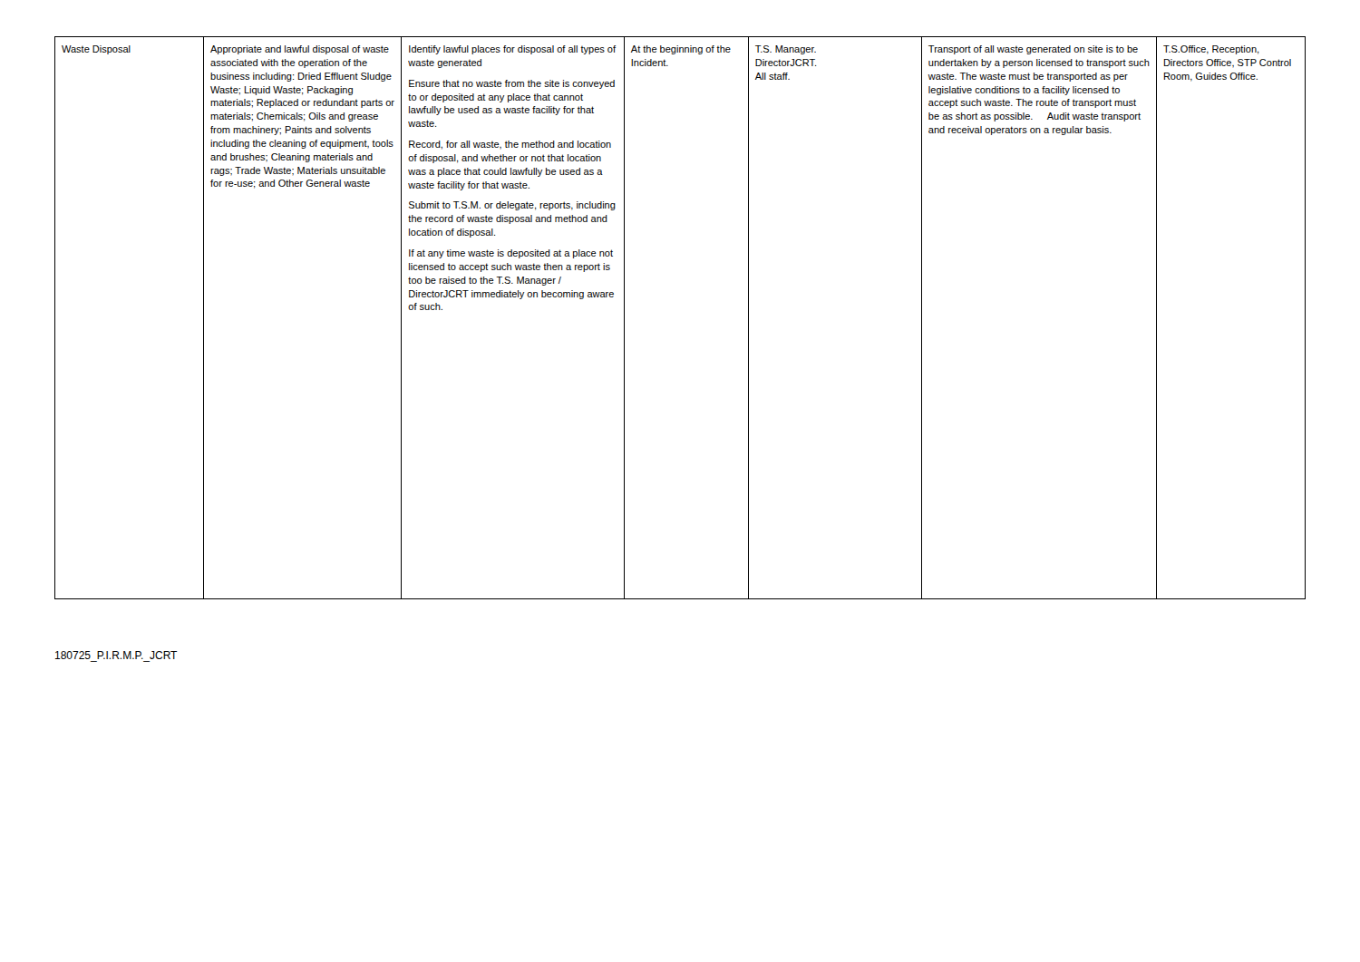| Waste Disposal | Appropriate and lawful disposal of waste associated with the operation of the business including: Dried Effluent Sludge Waste; Liquid Waste; Packaging materials; Replaced or redundant parts or materials; Chemicals; Oils and grease from machinery; Paints and solvents including the cleaning of equipment, tools and brushes; Cleaning materials and rags; Trade Waste; Materials unsuitable for re-use; and Other General waste | Identify lawful places for disposal of all types of waste generated Ensure that no waste from the site is conveyed to or deposited at any place that cannot lawfully be used as a waste facility for that waste. Record, for all waste, the method and location of disposal, and whether or not that location was a place that could lawfully be used as a waste facility for that waste. Submit to T.S.M. or delegate, reports, including the record of waste disposal and method and location of disposal. If at any time waste is deposited at a place not licensed to accept such waste then a report is too be raised to the T.S. Manager / DirectorJCRT immediately on becoming aware of such. | At the beginning of the Incident. | T.S. Manager. DirectorJCRT. All staff. | Transport of all waste generated on site is to be undertaken by a person licensed to transport such waste. The waste must be transported as per legislative conditions to a facility licensed to accept such waste. The route of transport must be as short as possible. Audit waste transport and receival operators on a regular basis. | T.S.Office, Reception, Directors Office, STP Control Room, Guides Office. |
180725_P.I.R.M.P._JCRT